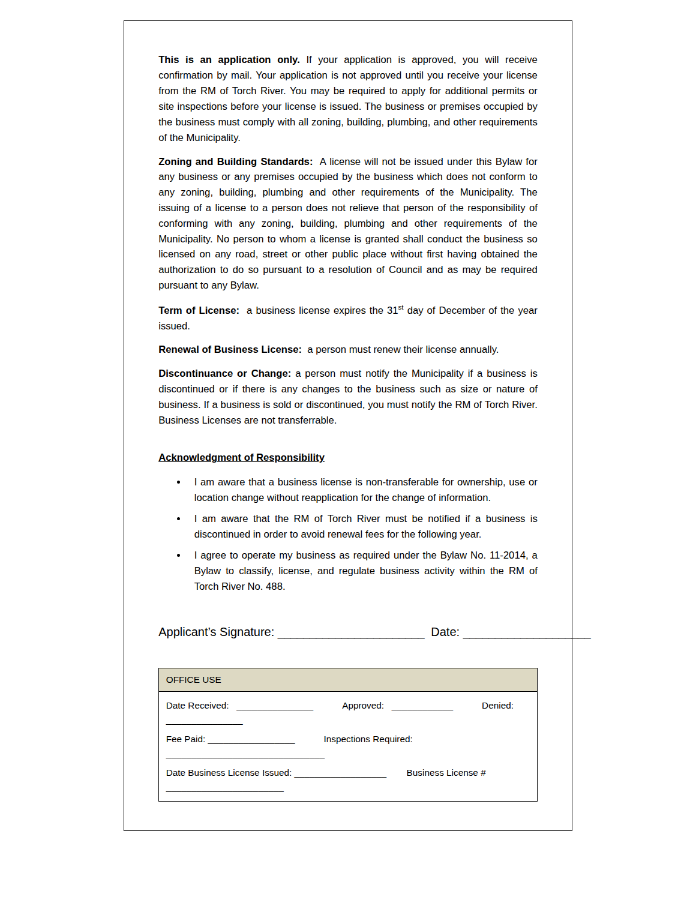This is an application only. If your application is approved, you will receive confirmation by mail. Your application is not approved until you receive your license from the RM of Torch River. You may be required to apply for additional permits or site inspections before your license is issued. The business or premises occupied by the business must comply with all zoning, building, plumbing, and other requirements of the Municipality.
Zoning and Building Standards: A license will not be issued under this Bylaw for any business or any premises occupied by the business which does not conform to any zoning, building, plumbing and other requirements of the Municipality. The issuing of a license to a person does not relieve that person of the responsibility of conforming with any zoning, building, plumbing and other requirements of the Municipality. No person to whom a license is granted shall conduct the business so licensed on any road, street or other public place without first having obtained the authorization to do so pursuant to a resolution of Council and as may be required pursuant to any Bylaw.
Term of License: a business license expires the 31st day of December of the year issued.
Renewal of Business License: a person must renew their license annually.
Discontinuance or Change: a person must notify the Municipality if a business is discontinued or if there is any changes to the business such as size or nature of business. If a business is sold or discontinued, you must notify the RM of Torch River. Business Licenses are not transferrable.
Acknowledgment of Responsibility
I am aware that a business license is non-transferable for ownership, use or location change without reapplication for the change of information.
I am aware that the RM of Torch River must be notified if a business is discontinued in order to avoid renewal fees for the following year.
I agree to operate my business as required under the Bylaw No. 11-2014, a Bylaw to classify, license, and regulate business activity within the RM of Torch River No. 488.
Applicant’s Signature: _______________________ Date: ____________________
| OFFICE USE |
| Date Received: _______________ Approved: ____________ Denied: _______________ Fee Paid: _________________ Inspections Required: _______________________________ Date Business License Issued: __________________ Business License # _______________________ |